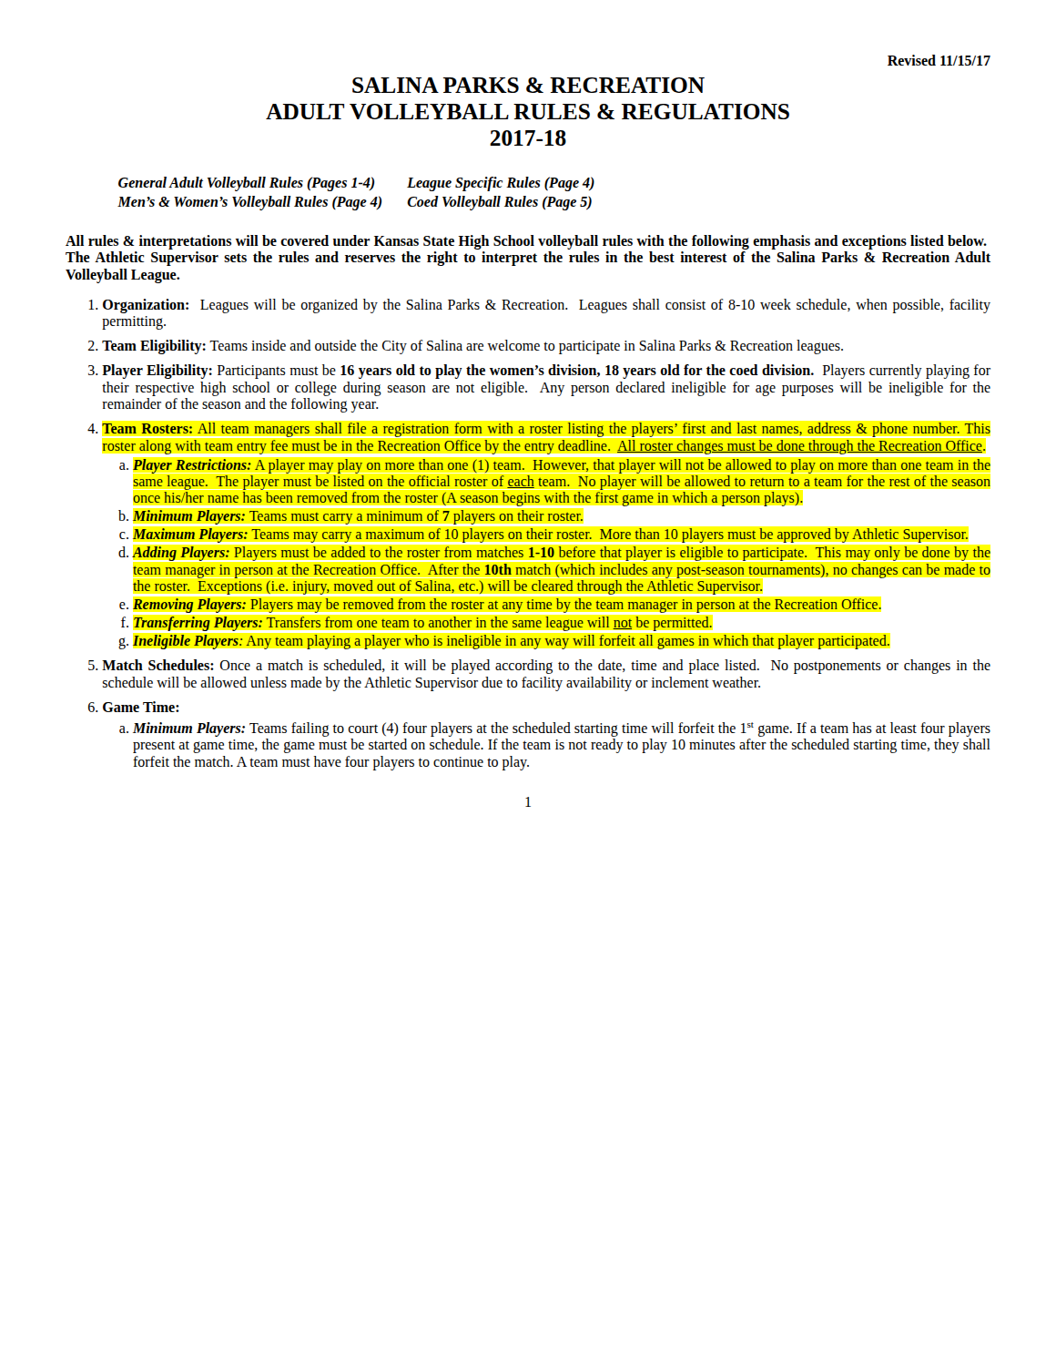Revised 11/15/17
SALINA PARKS & RECREATION ADULT VOLLEYBALL RULES & REGULATIONS 2017-18
| General Adult Volleyball Rules (Pages 1-4) | League Specific Rules (Page 4) |
| Men’s & Women’s Volleyball Rules (Page 4) | Coed Volleyball Rules (Page 5) |
All rules & interpretations will be covered under Kansas State High School volleyball rules with the following emphasis and exceptions listed below. The Athletic Supervisor sets the rules and reserves the right to interpret the rules in the best interest of the Salina Parks & Recreation Adult Volleyball League.
Organization: Leagues will be organized by the Salina Parks & Recreation. Leagues shall consist of 8-10 week schedule, when possible, facility permitting.
Team Eligibility: Teams inside and outside the City of Salina are welcome to participate in Salina Parks & Recreation leagues.
Player Eligibility: Participants must be 16 years old to play the women’s division, 18 years old for the coed division. Players currently playing for their respective high school or college during season are not eligible. Any person declared ineligible for age purposes will be ineligible for the remainder of the season and the following year.
Team Rosters: All team managers shall file a registration form with a roster listing the players’ first and last names, address & phone number. This roster along with team entry fee must be in the Recreation Office by the entry deadline. All roster changes must be done through the Recreation Office.
Player Restrictions: A player may play on more than one (1) team. However, that player will not be allowed to play on more than one team in the same league. The player must be listed on the official roster of each team. No player will be allowed to return to a team for the rest of the season once his/her name has been removed from the roster (A season begins with the first game in which a person plays).
Minimum Players: Teams must carry a minimum of 7 players on their roster.
Maximum Players: Teams may carry a maximum of 10 players on their roster. More than 10 players must be approved by Athletic Supervisor.
Adding Players: Players must be added to the roster from matches 1-10 before that player is eligible to participate. This may only be done by the team manager in person at the Recreation Office. After the 10th match (which includes any post-season tournaments), no changes can be made to the roster. Exceptions (i.e. injury, moved out of Salina, etc.) will be cleared through the Athletic Supervisor.
Removing Players: Players may be removed from the roster at any time by the team manager in person at the Recreation Office.
Transferring Players: Transfers from one team to another in the same league will not be permitted.
Ineligible Players: Any team playing a player who is ineligible in any way will forfeit all games in which that player participated.
Match Schedules: Once a match is scheduled, it will be played according to the date, time and place listed. No postponements or changes in the schedule will be allowed unless made by the Athletic Supervisor due to facility availability or inclement weather.
Game Time:
Minimum Players: Teams failing to court (4) four players at the scheduled starting time will forfeit the 1st game. If a team has at least four players present at game time, the game must be started on schedule. If the team is not ready to play 10 minutes after the scheduled starting time, they shall forfeit the match. A team must have four players to continue to play.
1